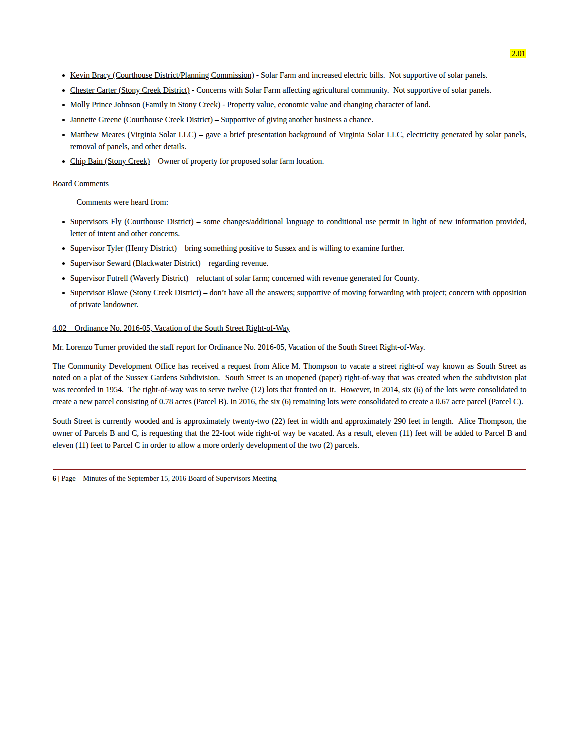2.01
Kevin Bracy (Courthouse District/Planning Commission) - Solar Farm and increased electric bills. Not supportive of solar panels.
Chester Carter (Stony Creek District) - Concerns with Solar Farm affecting agricultural community. Not supportive of solar panels.
Molly Prince Johnson (Family in Stony Creek) - Property value, economic value and changing character of land.
Jannette Greene (Courthouse Creek District) – Supportive of giving another business a chance.
Matthew Meares (Virginia Solar LLC) – gave a brief presentation background of Virginia Solar LLC, electricity generated by solar panels, removal of panels, and other details.
Chip Bain (Stony Creek) – Owner of property for proposed solar farm location.
Board Comments
Comments were heard from:
Supervisors Fly (Courthouse District) – some changes/additional language to conditional use permit in light of new information provided, letter of intent and other concerns.
Supervisor Tyler (Henry District) – bring something positive to Sussex and is willing to examine further.
Supervisor Seward (Blackwater District) – regarding revenue.
Supervisor Futrell (Waverly District) – reluctant of solar farm; concerned with revenue generated for County.
Supervisor Blowe (Stony Creek District) – don’t have all the answers; supportive of moving forwarding with project; concern with opposition of private landowner.
4.02 Ordinance No. 2016-05, Vacation of the South Street Right-of-Way
Mr. Lorenzo Turner provided the staff report for Ordinance No. 2016-05, Vacation of the South Street Right-of-Way.
The Community Development Office has received a request from Alice M. Thompson to vacate a street right-of way known as South Street as noted on a plat of the Sussex Gardens Subdivision. South Street is an unopened (paper) right-of-way that was created when the subdivision plat was recorded in 1954. The right-of-way was to serve twelve (12) lots that fronted on it. However, in 2014, six (6) of the lots were consolidated to create a new parcel consisting of 0.78 acres (Parcel B). In 2016, the six (6) remaining lots were consolidated to create a 0.67 acre parcel (Parcel C).
South Street is currently wooded and is approximately twenty-two (22) feet in width and approximately 290 feet in length. Alice Thompson, the owner of Parcels B and C, is requesting that the 22-foot wide right-of way be vacated. As a result, eleven (11) feet will be added to Parcel B and eleven (11) feet to Parcel C in order to allow a more orderly development of the two (2) parcels.
6 | Page – Minutes of the September 15, 2016 Board of Supervisors Meeting